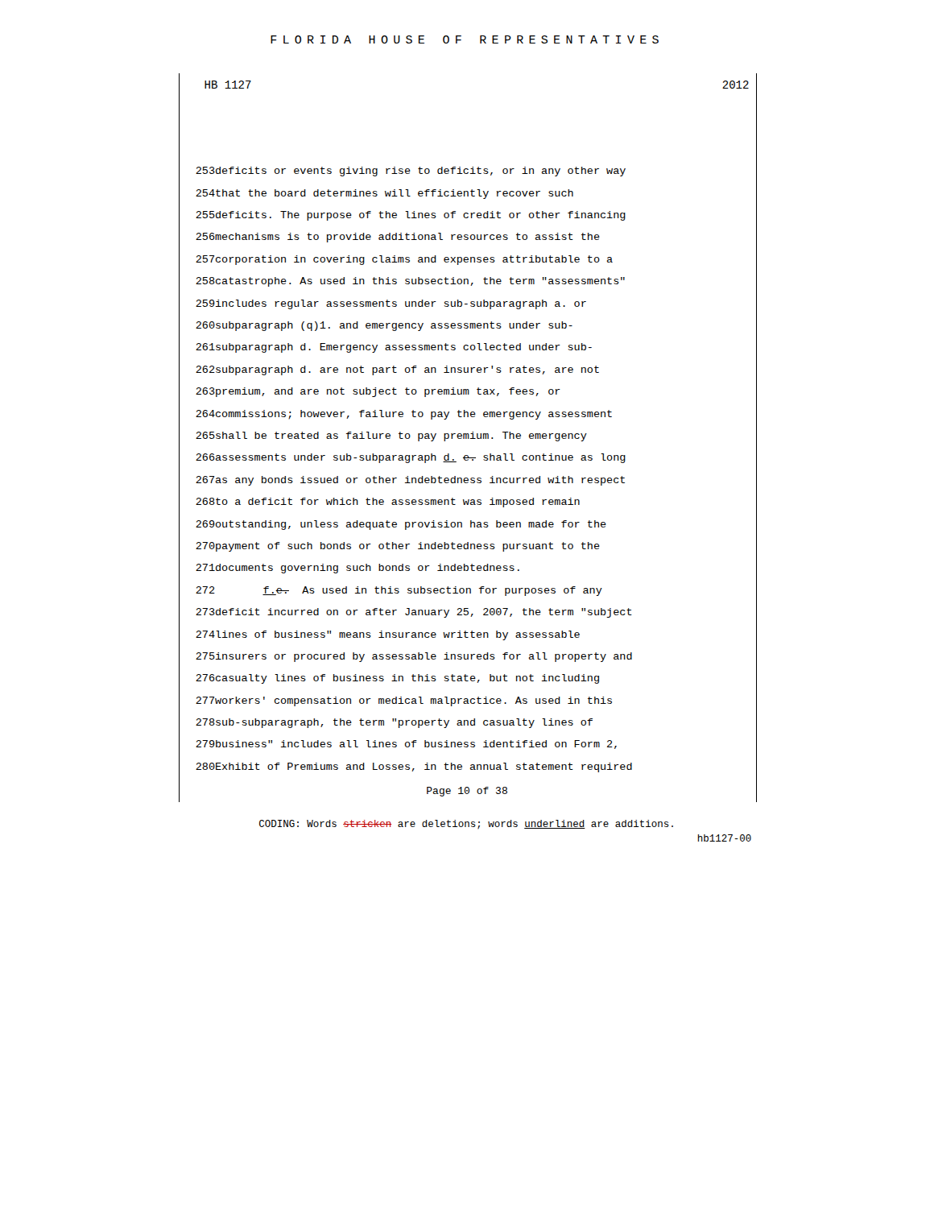FLORIDA HOUSE OF REPRESENTATIVES
HB 1127
2012
| 253 | deficits or events giving rise to deficits, or in any other way |
| 254 | that the board determines will efficiently recover such |
| 255 | deficits. The purpose of the lines of credit or other financing |
| 256 | mechanisms is to provide additional resources to assist the |
| 257 | corporation in covering claims and expenses attributable to a |
| 258 | catastrophe. As used in this subsection, the term "assessments" |
| 259 | includes regular assessments under sub-subparagraph a. or |
| 260 | subparagraph (q)1. and emergency assessments under sub- |
| 261 | subparagraph d. Emergency assessments collected under sub- |
| 262 | subparagraph d. are not part of an insurer's rates, are not |
| 263 | premium, and are not subject to premium tax, fees, or |
| 264 | commissions; however, failure to pay the emergency assessment |
| 265 | shall be treated as failure to pay premium. The emergency |
| 266 | assessments under sub-subparagraph d. e. shall continue as long |
| 267 | as any bonds issued or other indebtedness incurred with respect |
| 268 | to a deficit for which the assessment was imposed remain |
| 269 | outstanding, unless adequate provision has been made for the |
| 270 | payment of such bonds or other indebtedness pursuant to the |
| 271 | documents governing such bonds or indebtedness. |
| 272 | f. e. As used in this subsection for purposes of any |
| 273 | deficit incurred on or after January 25, 2007, the term "subject |
| 274 | lines of business" means insurance written by assessable |
| 275 | insurers or procured by assessable insureds for all property and |
| 276 | casualty lines of business in this state, but not including |
| 277 | workers' compensation or medical malpractice. As used in this |
| 278 | sub-subparagraph, the term "property and casualty lines of |
| 279 | business" includes all lines of business identified on Form 2, |
| 280 | Exhibit of Premiums and Losses, in the annual statement required |
Page 10 of 38
CODING: Words stricken are deletions; words underlined are additions.
hb1127-00